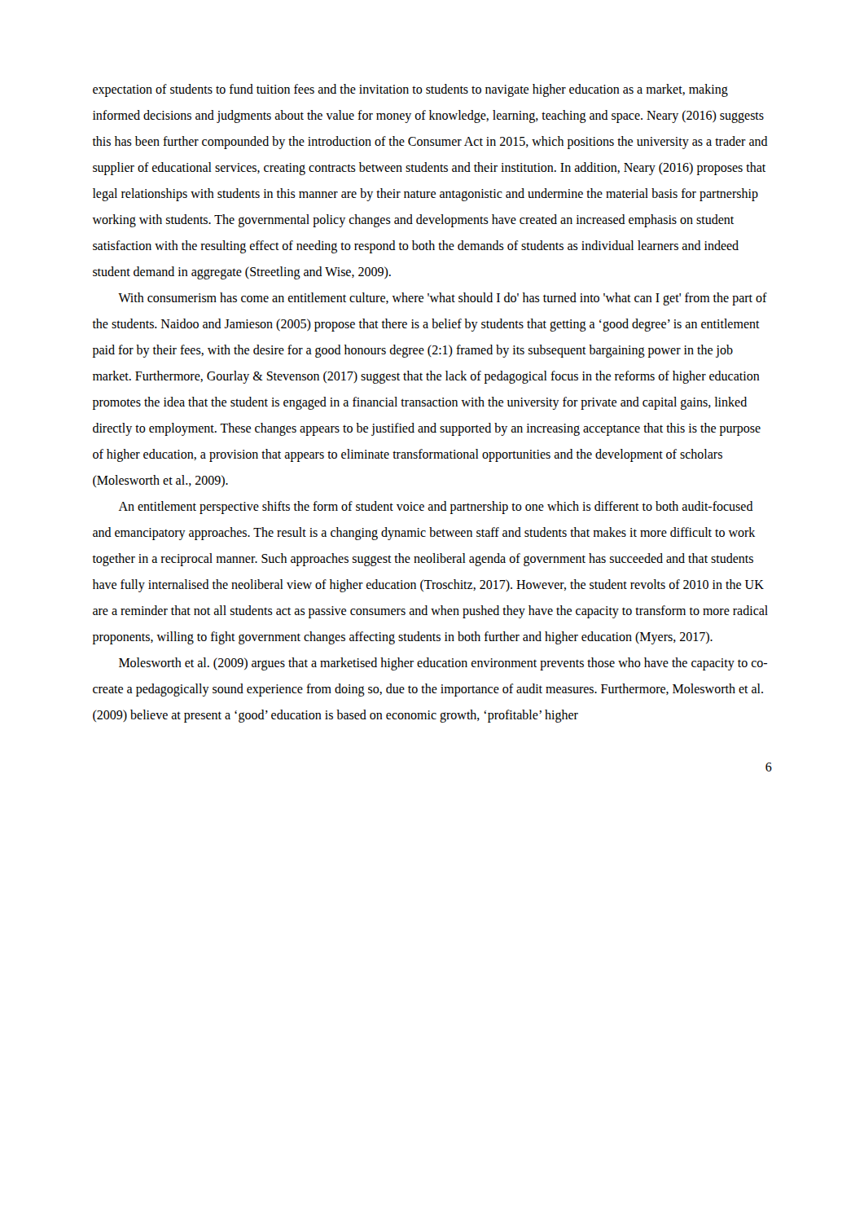expectation of students to fund tuition fees and the invitation to students to navigate higher education as a market, making informed decisions and judgments about the value for money of knowledge, learning, teaching and space. Neary (2016) suggests this has been further compounded by the introduction of the Consumer Act in 2015, which positions the university as a trader and supplier of educational services, creating contracts between students and their institution. In addition, Neary (2016) proposes that legal relationships with students in this manner are by their nature antagonistic and undermine the material basis for partnership working with students. The governmental policy changes and developments have created an increased emphasis on student satisfaction with the resulting effect of needing to respond to both the demands of students as individual learners and indeed student demand in aggregate (Streetling and Wise, 2009).
With consumerism has come an entitlement culture, where 'what should I do' has turned into 'what can I get' from the part of the students. Naidoo and Jamieson (2005) propose that there is a belief by students that getting a ‘good degree’ is an entitlement paid for by their fees, with the desire for a good honours degree (2:1) framed by its subsequent bargaining power in the job market. Furthermore, Gourlay & Stevenson (2017) suggest that the lack of pedagogical focus in the reforms of higher education promotes the idea that the student is engaged in a financial transaction with the university for private and capital gains, linked directly to employment. These changes appears to be justified and supported by an increasing acceptance that this is the purpose of higher education, a provision that appears to eliminate transformational opportunities and the development of scholars (Molesworth et al., 2009).
An entitlement perspective shifts the form of student voice and partnership to one which is different to both audit-focused and emancipatory approaches. The result is a changing dynamic between staff and students that makes it more difficult to work together in a reciprocal manner. Such approaches suggest the neoliberal agenda of government has succeeded and that students have fully internalised the neoliberal view of higher education (Troschitz, 2017). However, the student revolts of 2010 in the UK are a reminder that not all students act as passive consumers and when pushed they have the capacity to transform to more radical proponents, willing to fight government changes affecting students in both further and higher education (Myers, 2017).
Molesworth et al. (2009) argues that a marketised higher education environment prevents those who have the capacity to co-create a pedagogically sound experience from doing so, due to the importance of audit measures. Furthermore, Molesworth et al. (2009) believe at present a ‘good’ education is based on economic growth, ‘profitable’ higher
6